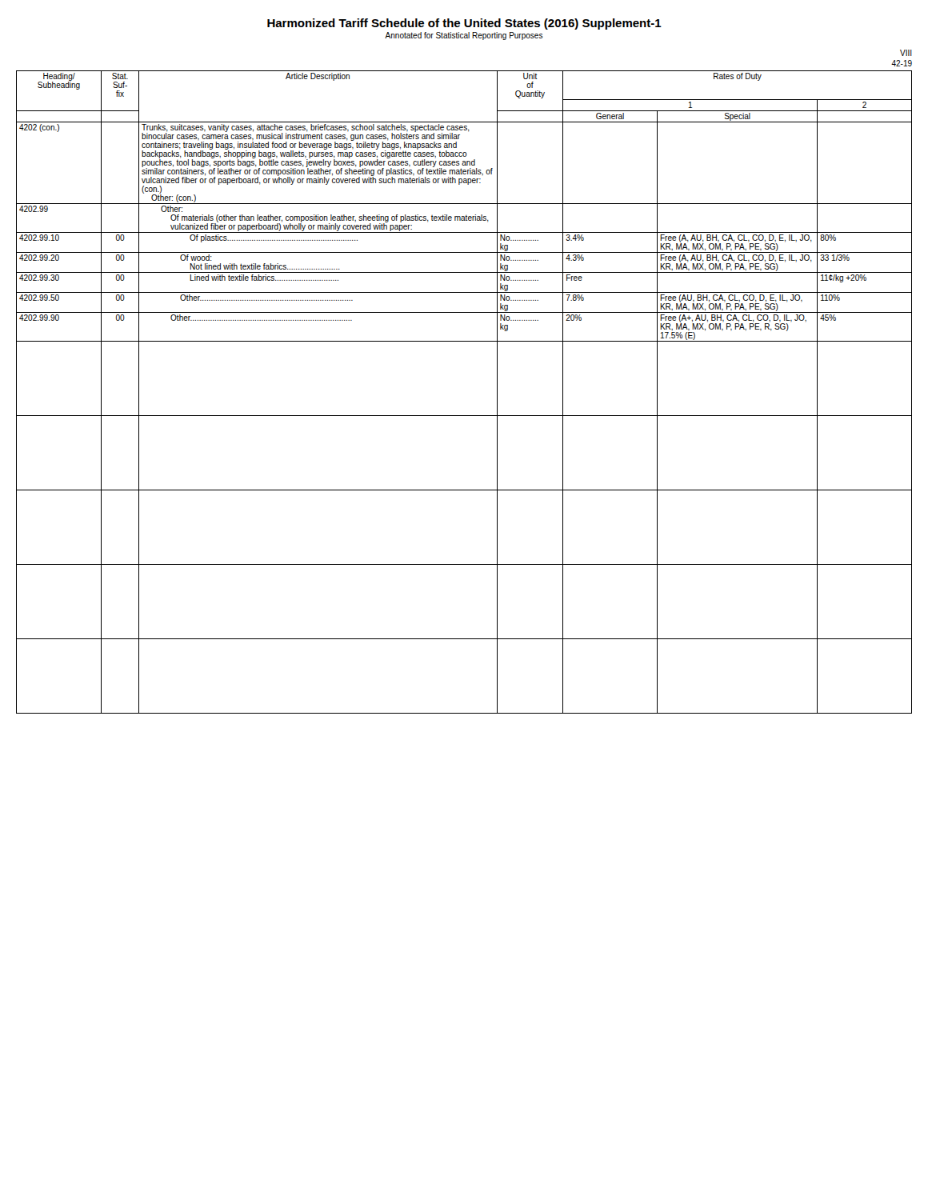Harmonized Tariff Schedule of the United States (2016) Supplement-1
Annotated for Statistical Reporting Purposes
VIII
42-19
| Heading/ Subheading | Stat. Suf- fix | Article Description | Unit of Quantity | Rates of Duty |
| --- | --- | --- | --- | --- |
| | | | 1 | 2 |
| | | | | General | Special | |
| 4202 (con.) | | Trunks, suitcases, vanity cases, attache cases, briefcases, school satchels, spectacle cases, binocular cases, camera cases, musical instrument cases, gun cases, holsters and similar containers; traveling bags, insulated food or beverage bags, toiletry bags, knapsacks and backpacks, handbags, shopping bags, wallets, purses, map cases, cigarette cases, tobacco pouches, tool bags, sports bags, bottle cases, jewelry boxes, powder cases, cutlery cases and similar containers, of leather or of composition leather, of sheeting of plastics, of textile materials, of vulcanized fiber or of paperboard, or wholly or mainly covered with such materials or with paper: (con.) Other: (con.) | | | | |
| 4202.99 | | Other: Of materials (other than leather, composition leather, sheeting of plastics, textile materials, vulcanized fiber or paperboard) wholly or mainly covered with paper: | | | | |
| 4202.99.10 | 00 | Of plastics........................................................... | No............. kg | 3.4% | Free (A, AU, BH, CA, CL, CO, D, E, IL, JO, KR, MA, MX, OM, P, PA, PE, SG) | 80% |
| 4202.99.20 | 00 | Of wood: Not lined with textile fabrics........................ | No............. kg | 4.3% | Free (A, AU, BH, CA, CL, CO, D, E, IL, JO, KR, MA, MX, OM, P, PA, PE, SG) | 33 1/3% |
| 4202.99.30 | 00 | Lined with textile fabrics............................. | No............. kg | Free | | 11¢/kg +20% |
| 4202.99.50 | 00 | Other..................................................................... | No............. kg | 7.8% | Free (AU, BH, CA, CL, CO, D, E, IL, JO, KR, MA, MX, OM, P, PA, PE, SG) | 110% |
| 4202.99.90 | 00 | Other......................................................................... | No............. kg | 20% | Free (A+, AU, BH, CA, CL, CO, D, IL, JO, KR, MA, MX, OM, P, PA, PE, R, SG) 17.5% (E) | 45% |